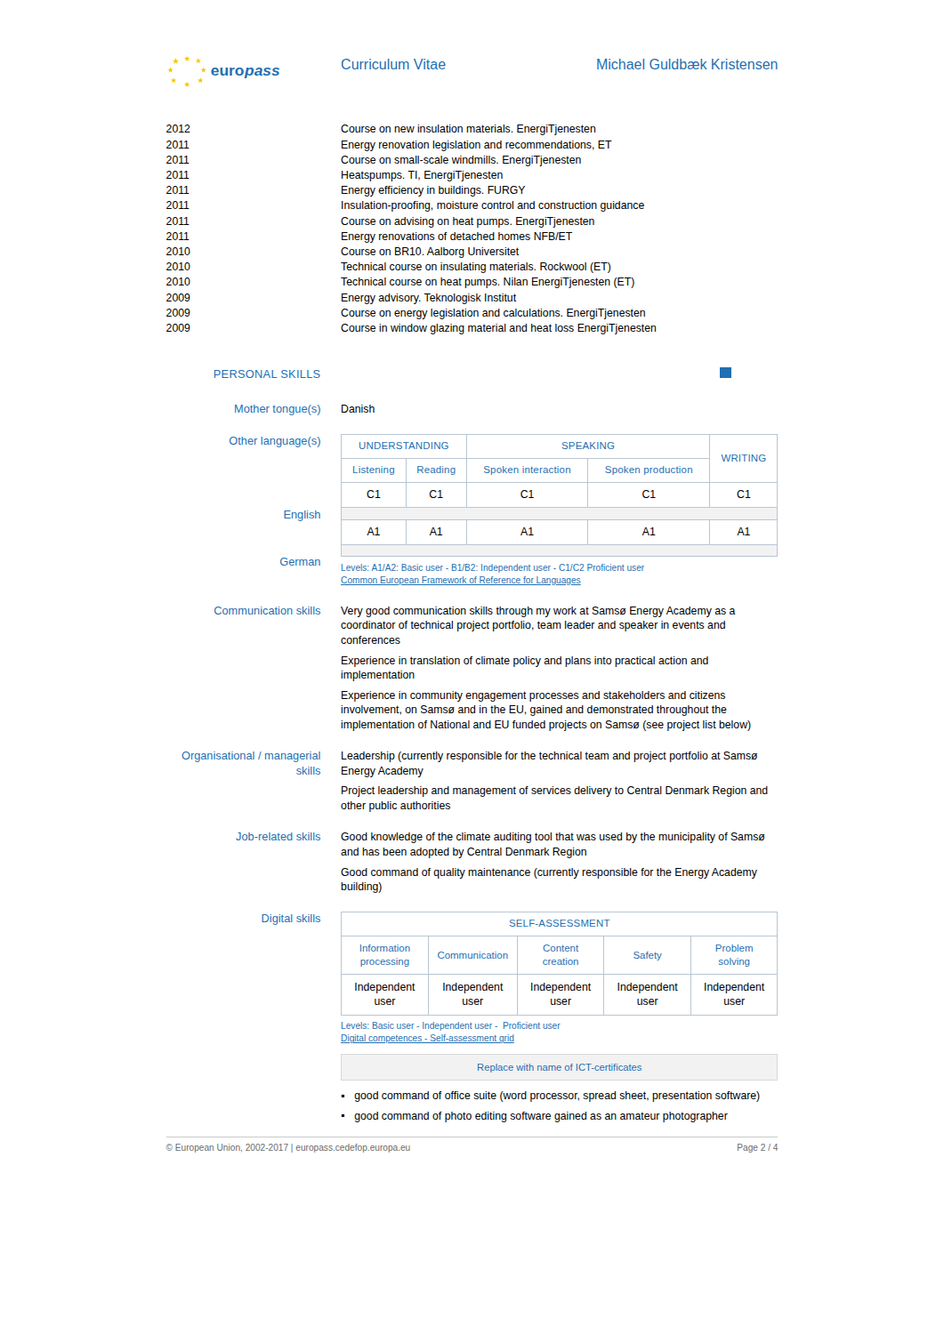euro pass
Curriculum Vitae
Michael Guldbæk Kristensen
| 2012 | | Course on new insulation materials. EnergiTjenesten |
| 2011 | | Energy renovation legislation and recommendations, ET |
| 2011 | | Course on small-scale windmills. EnergiTjenesten |
| 2011 | | Heatspumps. TI, EnergiTjenesten |
| 2011 | | Energy efficiency in buildings. FURGY |
| 2011 | | Insulation-proofing, moisture control and construction guidance |
| 2011 | | Course on advising on heat pumps. EnergiTjenesten |
| 2011 | | Energy renovations of detached homes NFB/ET |
| 2010 | | Course on BR10. Aalborg Universitet |
| 2010 | | Technical course on insulating materials. Rockwool (ET) |
| 2010 | | Technical course on heat pumps. Nilan EnergiTjenesten (ET) |
| 2009 | | Energy advisory. Teknologisk Institut |
| 2009 | | Course on energy legislation and calculations. EnergiTjenesten |
| 2009 | | Course in window glazing material and heat loss EnergiTjenesten |
PERSONAL SKILLS
Mother tongue(s)
Danish
Other language(s)
| UNDERSTANDING | SPEAKING | WRITING |
| --- | --- | --- |
| Listening | Reading | Spoken interaction | Spoken production |
| C1 | C1 | C1 | C1 | C1 |
| A1 | A1 | A1 | A1 | A1 |
Levels: A1/A2: Basic user - B1/B2: Independent user - C1/C2 Proficient user
Common European Framework of Reference for Languages
English
German
Communication skills
Very good communication skills through my work at Samsø Energy Academy as a coordinator of technical project portfolio, team leader and speaker in events and conferences
Experience in translation of climate policy and plans into practical action and implementation
Experience in community engagement processes and stakeholders and citizens involvement, on Samsø and in the EU, gained and demonstrated throughout the implementation of National and EU funded projects on Samsø (see project list below)
Organisational / managerial skills
Leadership (currently responsible for the technical team and project portfolio at Samsø Energy Academy
Project leadership and management of services delivery to Central Denmark Region and other public authorities
Job-related skills
Good knowledge of the climate auditing tool that was used by the municipality of Samsø and has been adopted by Central Denmark Region
Good command of quality maintenance (currently responsible for the Energy Academy building)
Digital skills
| SELF-ASSESSMENT |
| --- |
| Information processing | Communication | Content creation | Safety | Problem solving |
| Independent user | Independent user | Independent user | Independent user | Independent user |
Levels: Basic user - Independent user - Proficient user
Digital competences - Self-assessment grid
Replace with name of ICT-certificates
good command of office suite (word processor, spread sheet, presentation software)
good command of photo editing software gained as an amateur photographer
© European Union, 2002-2017 | europass.cedefop.europa.eu
Page 2 / 4